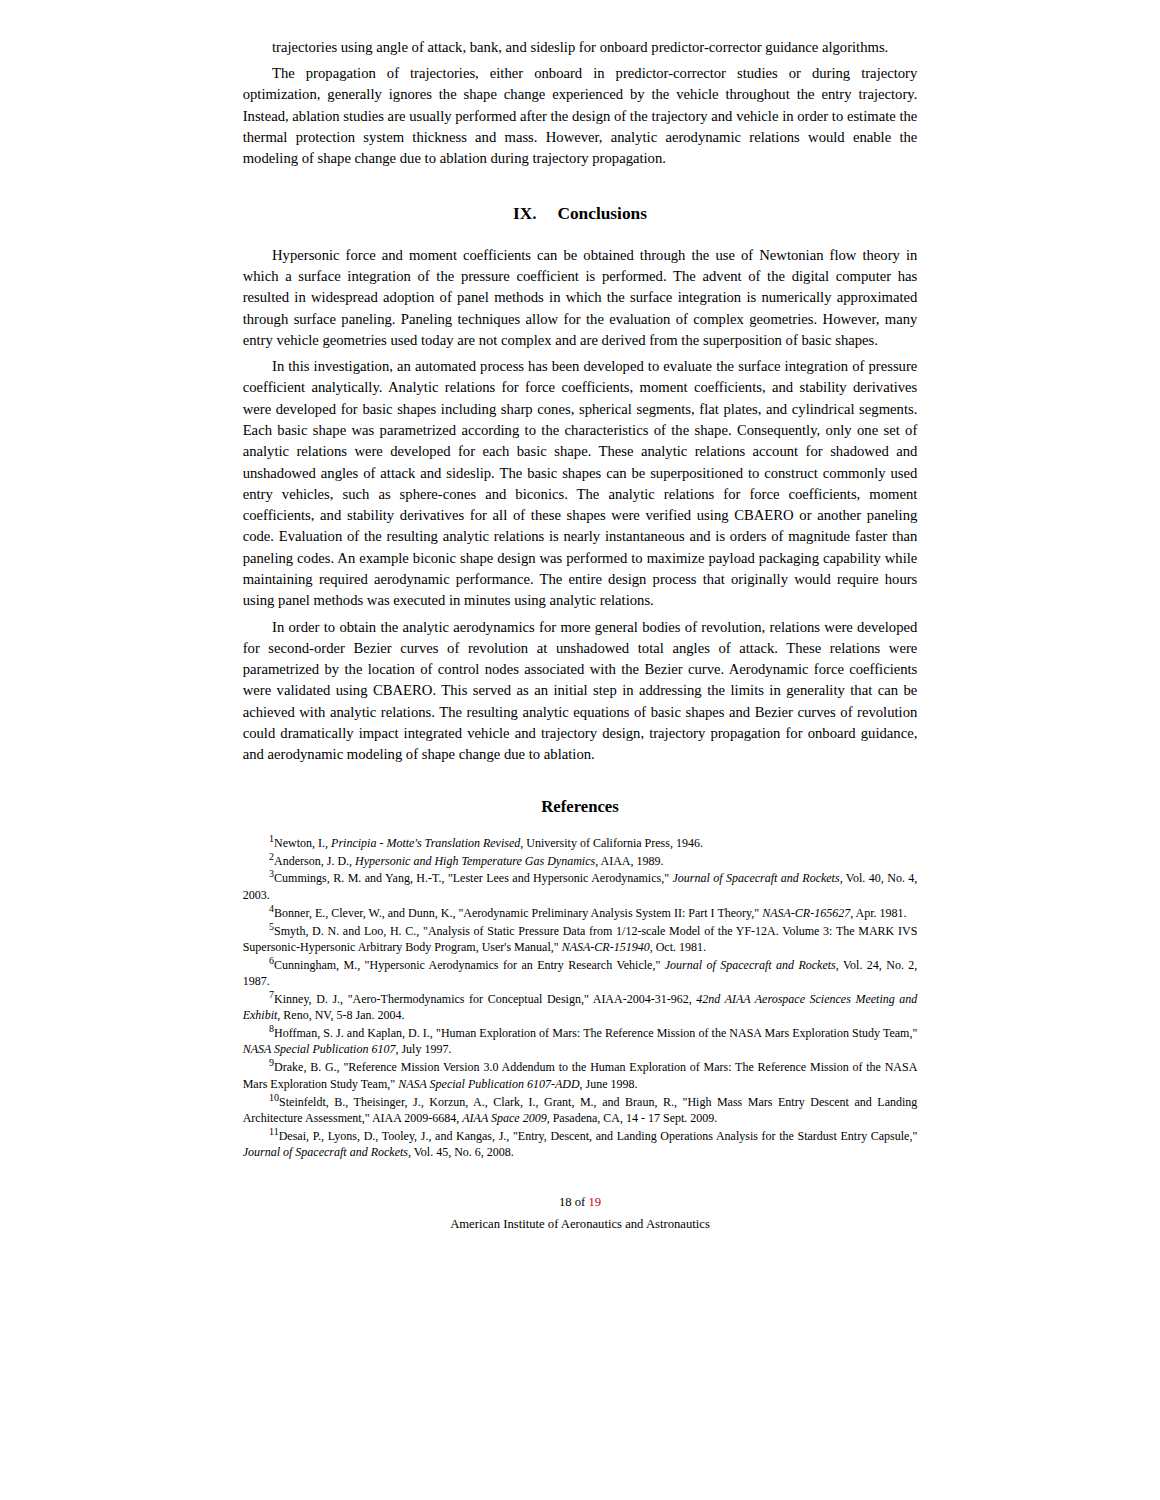trajectories using angle of attack, bank, and sideslip for onboard predictor-corrector guidance algorithms.
The propagation of trajectories, either onboard in predictor-corrector studies or during trajectory optimization, generally ignores the shape change experienced by the vehicle throughout the entry trajectory. Instead, ablation studies are usually performed after the design of the trajectory and vehicle in order to estimate the thermal protection system thickness and mass. However, analytic aerodynamic relations would enable the modeling of shape change due to ablation during trajectory propagation.
IX. Conclusions
Hypersonic force and moment coefficients can be obtained through the use of Newtonian flow theory in which a surface integration of the pressure coefficient is performed. The advent of the digital computer has resulted in widespread adoption of panel methods in which the surface integration is numerically approximated through surface paneling. Paneling techniques allow for the evaluation of complex geometries. However, many entry vehicle geometries used today are not complex and are derived from the superposition of basic shapes.
In this investigation, an automated process has been developed to evaluate the surface integration of pressure coefficient analytically. Analytic relations for force coefficients, moment coefficients, and stability derivatives were developed for basic shapes including sharp cones, spherical segments, flat plates, and cylindrical segments. Each basic shape was parametrized according to the characteristics of the shape. Consequently, only one set of analytic relations were developed for each basic shape. These analytic relations account for shadowed and unshadowed angles of attack and sideslip. The basic shapes can be superpositioned to construct commonly used entry vehicles, such as sphere-cones and biconics. The analytic relations for force coefficients, moment coefficients, and stability derivatives for all of these shapes were verified using CBAERO or another paneling code. Evaluation of the resulting analytic relations is nearly instantaneous and is orders of magnitude faster than paneling codes. An example biconic shape design was performed to maximize payload packaging capability while maintaining required aerodynamic performance. The entire design process that originally would require hours using panel methods was executed in minutes using analytic relations.
In order to obtain the analytic aerodynamics for more general bodies of revolution, relations were developed for second-order Bezier curves of revolution at unshadowed total angles of attack. These relations were parametrized by the location of control nodes associated with the Bezier curve. Aerodynamic force coefficients were validated using CBAERO. This served as an initial step in addressing the limits in generality that can be achieved with analytic relations. The resulting analytic equations of basic shapes and Bezier curves of revolution could dramatically impact integrated vehicle and trajectory design, trajectory propagation for onboard guidance, and aerodynamic modeling of shape change due to ablation.
References
1Newton, I., Principia - Motte's Translation Revised, University of California Press, 1946.
2Anderson, J. D., Hypersonic and High Temperature Gas Dynamics, AIAA, 1989.
3Cummings, R. M. and Yang, H.-T., "Lester Lees and Hypersonic Aerodynamics," Journal of Spacecraft and Rockets, Vol. 40, No. 4, 2003.
4Bonner, E., Clever, W., and Dunn, K., "Aerodynamic Preliminary Analysis System II: Part I Theory," NASA-CR-165627, Apr. 1981.
5Smyth, D. N. and Loo, H. C., "Analysis of Static Pressure Data from 1/12-scale Model of the YF-12A. Volume 3: The MARK IVS Supersonic-Hypersonic Arbitrary Body Program, User's Manual," NASA-CR-151940, Oct. 1981.
6Cunningham, M., "Hypersonic Aerodynamics for an Entry Research Vehicle," Journal of Spacecraft and Rockets, Vol. 24, No. 2, 1987.
7Kinney, D. J., "Aero-Thermodynamics for Conceptual Design," AIAA-2004-31-962, 42nd AIAA Aerospace Sciences Meeting and Exhibit, Reno, NV, 5-8 Jan. 2004.
8Hoffman, S. J. and Kaplan, D. I., "Human Exploration of Mars: The Reference Mission of the NASA Mars Exploration Study Team," NASA Special Publication 6107, July 1997.
9Drake, B. G., "Reference Mission Version 3.0 Addendum to the Human Exploration of Mars: The Reference Mission of the NASA Mars Exploration Study Team," NASA Special Publication 6107-ADD, June 1998.
10Steinfeldt, B., Theisinger, J., Korzun, A., Clark, I., Grant, M., and Braun, R., "High Mass Mars Entry Descent and Landing Architecture Assessment," AIAA 2009-6684, AIAA Space 2009, Pasadena, CA, 14 - 17 Sept. 2009.
11Desai, P., Lyons, D., Tooley, J., and Kangas, J., "Entry, Descent, and Landing Operations Analysis for the Stardust Entry Capsule," Journal of Spacecraft and Rockets, Vol. 45, No. 6, 2008.
18 of 19 American Institute of Aeronautics and Astronautics